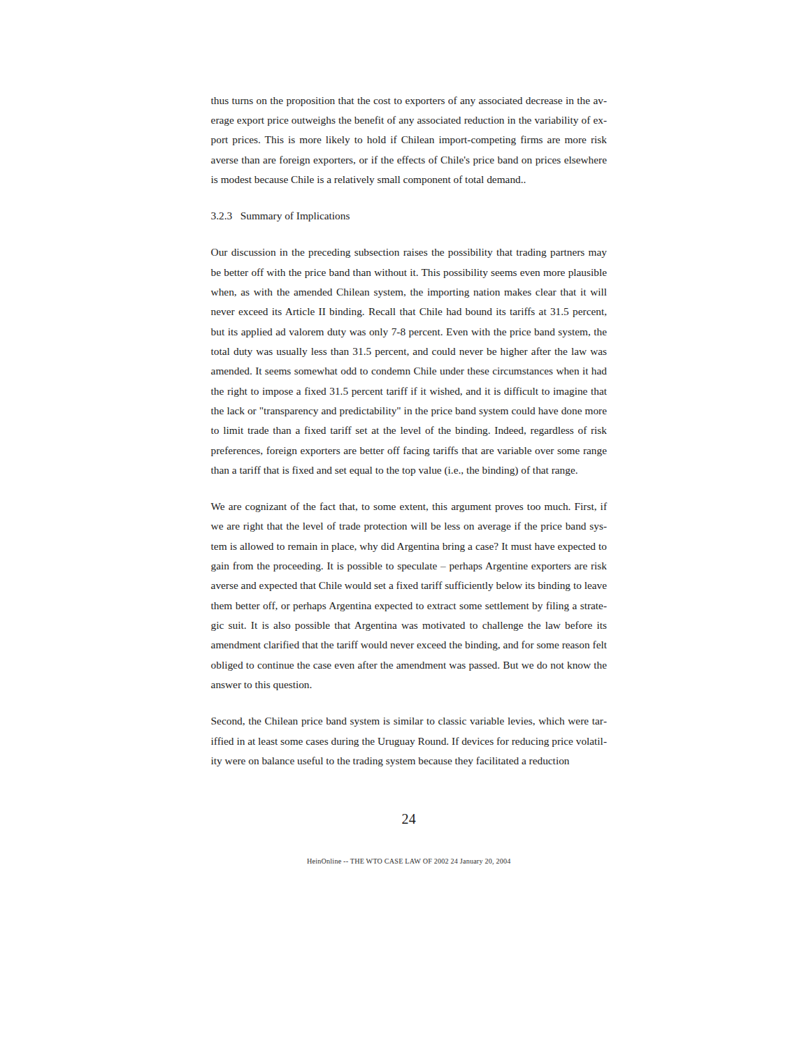thus turns on the proposition that the cost to exporters of any associated decrease in the average export price outweighs the benefit of any associated reduction in the variability of export prices. This is more likely to hold if Chilean import-competing firms are more risk averse than are foreign exporters, or if the effects of Chile's price band on prices elsewhere is modest because Chile is a relatively small component of total demand..
3.2.3 Summary of Implications
Our discussion in the preceding subsection raises the possibility that trading partners may be better off with the price band than without it. This possibility seems even more plausible when, as with the amended Chilean system, the importing nation makes clear that it will never exceed its Article II binding. Recall that Chile had bound its tariffs at 31.5 percent, but its applied ad valorem duty was only 7-8 percent. Even with the price band system, the total duty was usually less than 31.5 percent, and could never be higher after the law was amended. It seems somewhat odd to condemn Chile under these circumstances when it had the right to impose a fixed 31.5 percent tariff if it wished, and it is difficult to imagine that the lack or "transparency and predictability" in the price band system could have done more to limit trade than a fixed tariff set at the level of the binding. Indeed, regardless of risk preferences, foreign exporters are better off facing tariffs that are variable over some range than a tariff that is fixed and set equal to the top value (i.e., the binding) of that range.
We are cognizant of the fact that, to some extent, this argument proves too much. First, if we are right that the level of trade protection will be less on average if the price band system is allowed to remain in place, why did Argentina bring a case? It must have expected to gain from the proceeding. It is possible to speculate – perhaps Argentine exporters are risk averse and expected that Chile would set a fixed tariff sufficiently below its binding to leave them better off, or perhaps Argentina expected to extract some settlement by filing a strategic suit. It is also possible that Argentina was motivated to challenge the law before its amendment clarified that the tariff would never exceed the binding, and for some reason felt obliged to continue the case even after the amendment was passed. But we do not know the answer to this question.
Second, the Chilean price band system is similar to classic variable levies, which were tariffied in at least some cases during the Uruguay Round. If devices for reducing price volatility were on balance useful to the trading system because they facilitated a reduction
24
HeinOnline -- THE WTO CASE LAW OF 2002 24 January 20, 2004